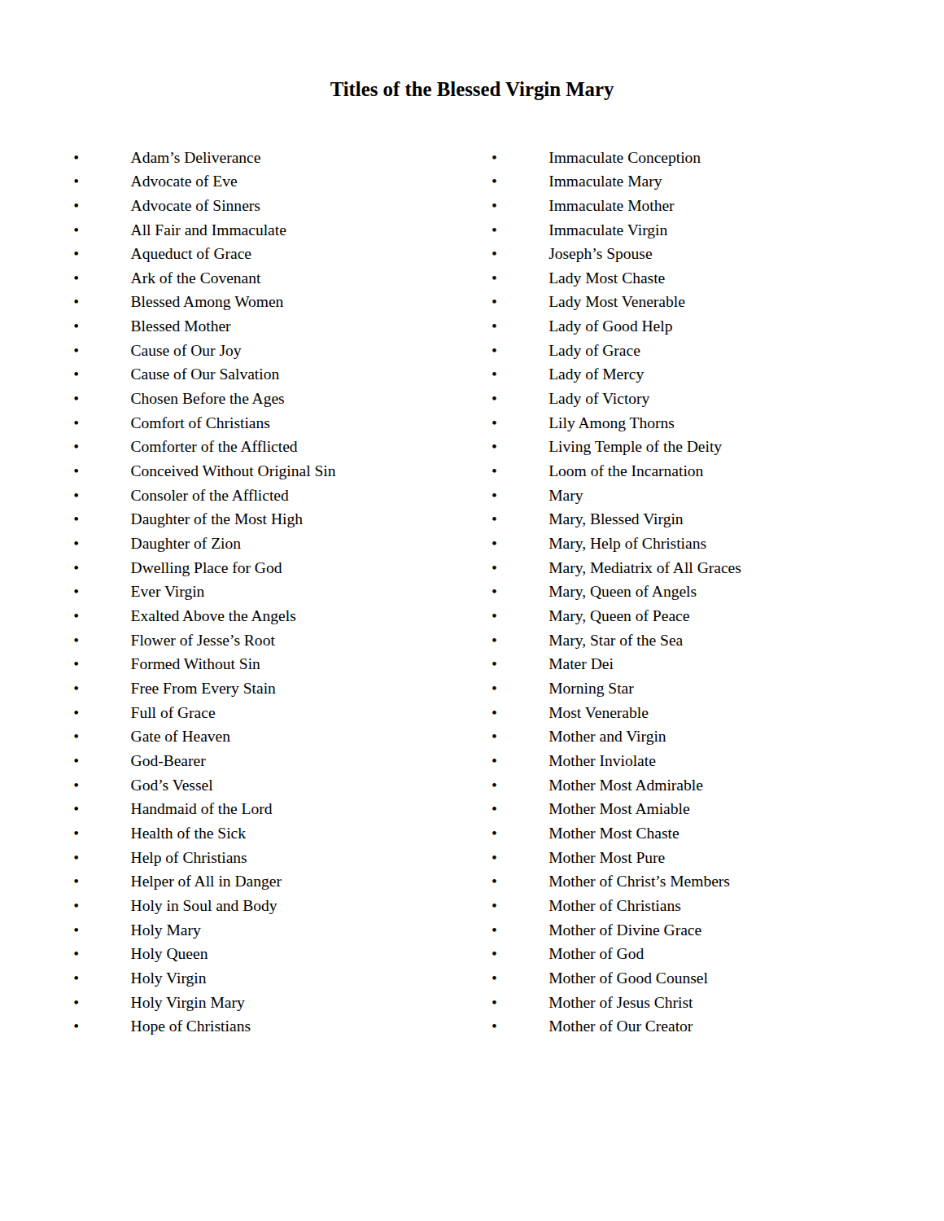Titles of the Blessed Virgin Mary
Adam’s Deliverance
Advocate of Eve
Advocate of Sinners
All Fair and Immaculate
Aqueduct of Grace
Ark of the Covenant
Blessed Among Women
Blessed Mother
Cause of Our Joy
Cause of Our Salvation
Chosen Before the Ages
Comfort of Christians
Comforter of the Afflicted
Conceived Without Original Sin
Consoler of the Afflicted
Daughter of the Most High
Daughter of Zion
Dwelling Place for God
Ever Virgin
Exalted Above the Angels
Flower of Jesse’s Root
Formed Without Sin
Free From Every Stain
Full of Grace
Gate of Heaven
God-Bearer
God’s Vessel
Handmaid of the Lord
Health of the Sick
Help of Christians
Helper of All in Danger
Holy in Soul and Body
Holy Mary
Holy Queen
Holy Virgin
Holy Virgin Mary
Hope of Christians
Immaculate Conception
Immaculate Mary
Immaculate Mother
Immaculate Virgin
Joseph’s Spouse
Lady Most Chaste
Lady Most Venerable
Lady of Good Help
Lady of Grace
Lady of Mercy
Lady of Victory
Lily Among Thorns
Living Temple of the Deity
Loom of the Incarnation
Mary
Mary, Blessed Virgin
Mary, Help of Christians
Mary, Mediatrix of All Graces
Mary, Queen of Angels
Mary, Queen of Peace
Mary, Star of the Sea
Mater Dei
Morning Star
Most Venerable
Mother and Virgin
Mother Inviolate
Mother Most Admirable
Mother Most Amiable
Mother Most Chaste
Mother Most Pure
Mother of Christ’s Members
Mother of Christians
Mother of Divine Grace
Mother of God
Mother of Good Counsel
Mother of Jesus Christ
Mother of Our Creator